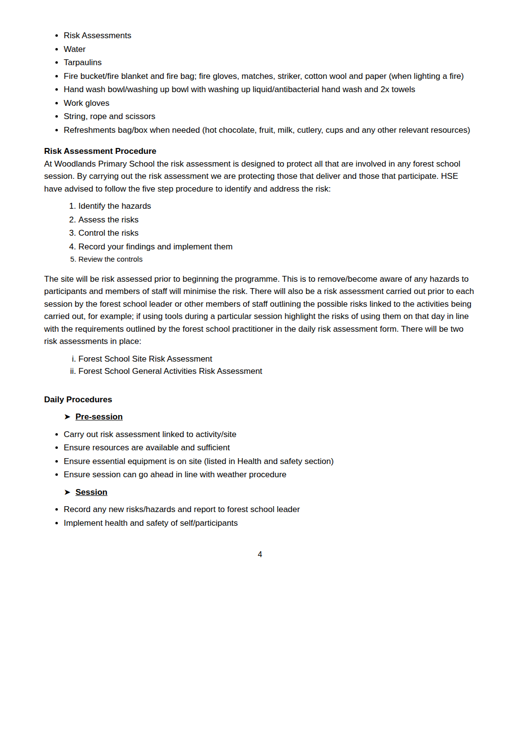Risk Assessments
Water
Tarpaulins
Fire bucket/fire blanket and fire bag; fire gloves, matches, striker, cotton wool and paper (when lighting a fire)
Hand wash bowl/washing up bowl with washing up liquid/antibacterial hand wash and 2x towels
Work gloves
String, rope and scissors
Refreshments bag/box when needed (hot chocolate, fruit, milk, cutlery, cups and any other relevant resources)
Risk Assessment Procedure
At Woodlands Primary School the risk assessment is designed to protect all that are involved in any forest school session. By carrying out the risk assessment we are protecting those that deliver and those that participate. HSE have advised to follow the five step procedure to identify and address the risk:
Identify the hazards
Assess the risks
Control the risks
Record your findings and implement them
Review the controls
The site will be risk assessed prior to beginning the programme. This is to remove/become aware of any hazards to participants and members of staff will minimise the risk. There will also be a risk assessment carried out prior to each session by the forest school leader or other members of staff outlining the possible risks linked to the activities being carried out, for example; if using tools during a particular session highlight the risks of using them on that day in line with the requirements outlined by the forest school practitioner in the daily risk assessment form. There will be two risk assessments in place:
Forest School Site Risk Assessment
Forest School General Activities Risk Assessment
Daily Procedures
Pre-session
Carry out risk assessment linked to activity/site
Ensure resources are available and sufficient
Ensure essential equipment is on site (listed in Health and safety section)
Ensure session can go ahead in line with weather procedure
Session
Record any new risks/hazards and report to forest school leader
Implement health and safety of self/participants
4